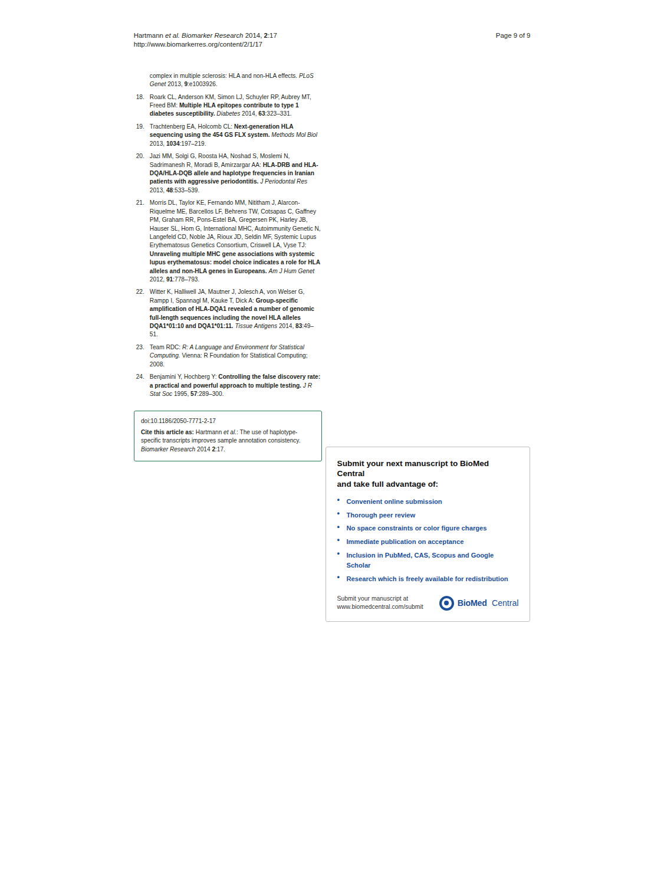Hartmann et al. Biomarker Research 2014, 2:17
http://www.biomarkerres.org/content/2/1/17
Page 9 of 9
complex in multiple sclerosis: HLA and non-HLA effects. PLoS Genet 2013, 9:e1003926.
18. Roark CL, Anderson KM, Simon LJ, Schuyler RP, Aubrey MT, Freed BM: Multiple HLA epitopes contribute to type 1 diabetes susceptibility. Diabetes 2014, 63:323–331.
19. Trachtenberg EA, Holcomb CL: Next-generation HLA sequencing using the 454 GS FLX system. Methods Mol Biol 2013, 1034:197–219.
20. Jazi MM, Solgi G, Roosta HA, Noshad S, Moslemi N, Sadrimanesh R, Moradi B, Amirzargar AA: HLA-DRB and HLA-DQA/HLA-DQB allele and haplotype frequencies in Iranian patients with aggressive periodontitis. J Periodontal Res 2013, 48:533–539.
21. Morris DL, Taylor KE, Fernando MM, Nititham J, Alarcon-Riquelme ME, Barcellos LF, Behrens TW, Cotsapas C, Gaffney PM, Graham RR, Pons-Estel BA, Gregersen PK, Harley JB, Hauser SL, Hom G, International MHC, Autoimmunity Genetic N, Langefeld CD, Noble JA, Rioux JD, Seldin MF, Systemic Lupus Erythematosus Genetics Consortium, Criswell LA, Vyse TJ: Unraveling multiple MHC gene associations with systemic lupus erythematosus: model choice indicates a role for HLA alleles and non-HLA genes in Europeans. Am J Hum Genet 2012, 91:778–793.
22. Witter K, Halliwell JA, Mautner J, Jolesch A, von Welser G, Rampp I, Spannagl M, Kauke T, Dick A: Group-specific amplification of HLA-DQA1 revealed a number of genomic full-length sequences including the novel HLA alleles DQA1*01:10 and DQA1*01:11. Tissue Antigens 2014, 83:49–51.
23. Team RDC: R: A Language and Environment for Statistical Computing. Vienna: R Foundation for Statistical Computing; 2008.
24. Benjamini Y, Hochberg Y: Controlling the false discovery rate: a practical and powerful approach to multiple testing. J R Stat Soc 1995, 57:289–300.
doi:10.1186/2050-7771-2-17
Cite this article as: Hartmann et al.: The use of haplotype-specific transcripts improves sample annotation consistency. Biomarker Research 2014 2:17.
Submit your next manuscript to BioMed Central
and take full advantage of:
Convenient online submission
Thorough peer review
No space constraints or color figure charges
Immediate publication on acceptance
Inclusion in PubMed, CAS, Scopus and Google Scholar
Research which is freely available for redistribution
Submit your manuscript at www.biomedcentral.com/submit
Bio Med
Central